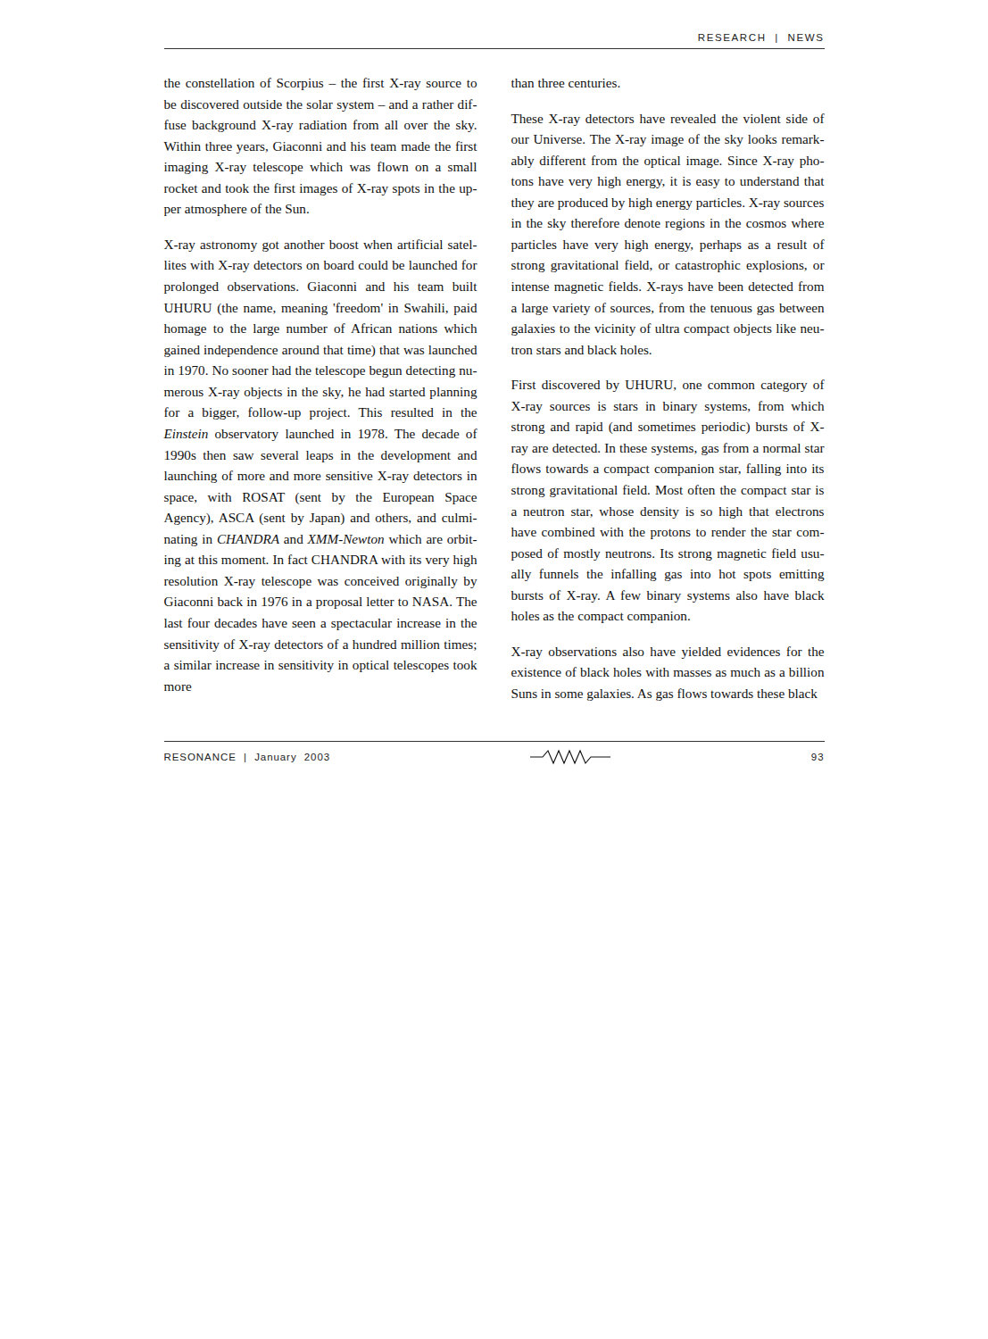RESEARCH | NEWS
the constellation of Scorpius – the first X-ray source to be discovered outside the solar system – and a rather diffuse background X-ray radiation from all over the sky. Within three years, Giaconni and his team made the first imaging X-ray telescope which was flown on a small rocket and took the first images of X-ray spots in the upper atmosphere of the Sun.
X-ray astronomy got another boost when artificial satellites with X-ray detectors on board could be launched for prolonged observations. Giaconni and his team built UHURU (the name, meaning 'freedom' in Swahili, paid homage to the large number of African nations which gained independence around that time) that was launched in 1970. No sooner had the telescope begun detecting numerous X-ray objects in the sky, he had started planning for a bigger, follow-up project. This resulted in the Einstein observatory launched in 1978. The decade of 1990s then saw several leaps in the development and launching of more and more sensitive X-ray detectors in space, with ROSAT (sent by the European Space Agency), ASCA (sent by Japan) and others, and culminating in CHANDRA and XMM-Newton which are orbiting at this moment. In fact CHANDRA with its very high resolution X-ray telescope was conceived originally by Giaconni back in 1976 in a proposal letter to NASA. The last four decades have seen a spectacular increase in the sensitivity of X-ray detectors of a hundred million times; a similar increase in sensitivity in optical telescopes took more
than three centuries.
These X-ray detectors have revealed the violent side of our Universe. The X-ray image of the sky looks remarkably different from the optical image. Since X-ray photons have very high energy, it is easy to understand that they are produced by high energy particles. X-ray sources in the sky therefore denote regions in the cosmos where particles have very high energy, perhaps as a result of strong gravitational field, or catastrophic explosions, or intense magnetic fields. X-rays have been detected from a large variety of sources, from the tenuous gas between galaxies to the vicinity of ultra compact objects like neutron stars and black holes.
First discovered by UHURU, one common category of X-ray sources is stars in binary systems, from which strong and rapid (and sometimes periodic) bursts of X-ray are detected. In these systems, gas from a normal star flows towards a compact companion star, falling into its strong gravitational field. Most often the compact star is a neutron star, whose density is so high that electrons have combined with the protons to render the star composed of mostly neutrons. Its strong magnetic field usually funnels the infalling gas into hot spots emitting bursts of X-ray. A few binary systems also have black holes as the compact companion.
X-ray observations also have yielded evidences for the existence of black holes with masses as much as a billion Suns in some galaxies. As gas flows towards these black
RESONANCE | January 2003 93